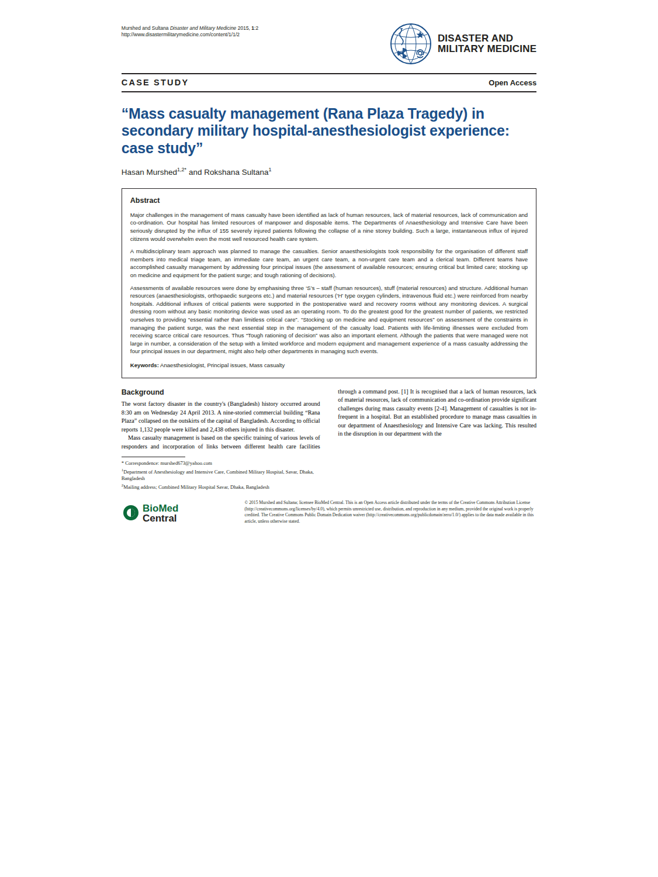Murshed and Sultana Disaster and Military Medicine 2015, 1:2
http://www.disastermilitarymedicine.com/content/1/1/2
Disaster and Military Medicine
Case Study
Open Access
“Mass casualty management (Rana Plaza Tragedy) in secondary military hospital-anesthesiologist experience: case study”
Hasan Murshed1,2* and Rokshana Sultana1
Abstract
Major challenges in the management of mass casualty have been identified as lack of human resources, lack of material resources, lack of communication and co-ordination. Our hospital has limited resources of manpower and disposable items. The Departments of Anaesthesiology and Intensive Care have been seriously disrupted by the influx of 155 severely injured patients following the collapse of a nine storey building. Such a large, instantaneous influx of injured citizens would overwhelm even the most well resourced health care system.
A multidisciplinary team approach was planned to manage the casualties. Senior anaesthesiologists took responsibility for the organisation of different staff members into medical triage team, an immediate care team, an urgent care team, a non-urgent care team and a clerical team. Different teams have accomplished casualty management by addressing four principal issues (the assessment of available resources; ensuring critical but limited care; stocking up on medicine and equipment for the patient surge; and tough rationing of decisions).
Assessments of available resources were done by emphasising three ‘S’s – staff (human resources), stuff (material resources) and structure. Additional human resources (anaesthesiologists, orthopaedic surgeons etc.) and material resources (‘H’ type oxygen cylinders, intravenous fluid etc.) were reinforced from nearby hospitals. Additional influxes of critical patients were supported in the postoperative ward and recovery rooms without any monitoring devices. A surgical dressing room without any basic monitoring device was used as an operating room. To do the greatest good for the greatest number of patients, we restricted ourselves to providing “essential rather than limitless critical care”. “Stocking up on medicine and equipment resources” on assessment of the constraints in managing the patient surge, was the next essential step in the management of the casualty load. Patients with life-limiting illnesses were excluded from receiving scarce critical care resources. Thus “Tough rationing of decision” was also an important element. Although the patients that were managed were not large in number, a consideration of the setup with a limited workforce and modern equipment and management experience of a mass casualty addressing the four principal issues in our department, might also help other departments in managing such events.
Keywords: Anaesthesiologist, Principal issues, Mass casualty
Background
The worst factory disaster in the country's (Bangladesh) history occurred around 8:30 am on Wednesday 24 April 2013. A nine-storied commercial building “Rana Plaza” collapsed on the outskirts of the capital of Bangladesh. According to official reports 1,132 people were killed and 2,438 others injured in this disaster.
Mass casualty management is based on the specific training of various levels of responders and incorporation of links between different health care facilities through a command post. [1] It is recognised that a lack of human resources, lack of material resources, lack of communication and co-ordination provide significant challenges during mass casualty events [2-4]. Management of casualties is not infrequent in a hospital. But an established procedure to manage mass casualties in our department of Anaesthesiology and Intensive Care was lacking. This resulted in the disruption in our department with the
* Correspondence: murshed673@yahoo.com
1Department of Anesthesiology and Intensive Care, Combined Military Hospital, Savar, Dhaka, Bangladesh
2Mailing address; Combined Military Hospital Savar, Dhaka, Bangladesh
BioMed Central
© 2015 Murshed and Sultana; licensee BioMed Central. This is an Open Access article distributed under the terms of the Creative Commons Attribution License (http://creativecommons.org/licenses/by/4.0), which permits unrestricted use, distribution, and reproduction in any medium, provided the original work is properly credited. The Creative Commons Public Domain Dedication waiver (http://creativecommons.org/publicdomain/zero/1.0/) applies to the data made available in this article, unless otherwise stated.